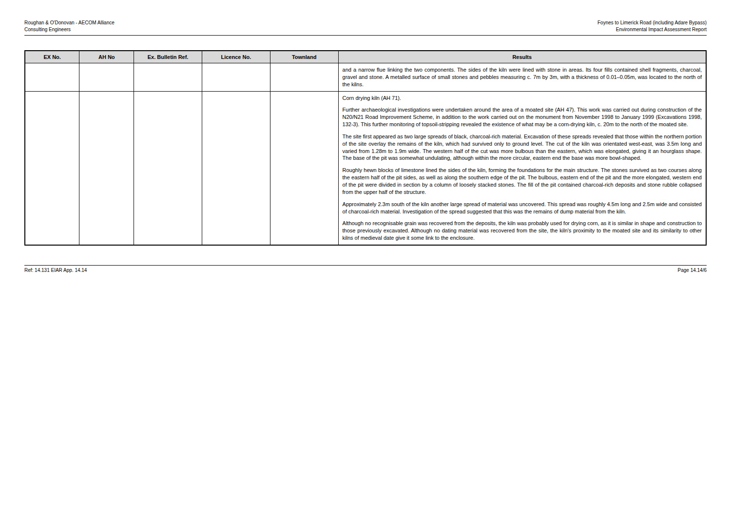Roughan & O'Donovan - AECOM Alliance
Consulting Engineers
Foynes to Limerick Road (including Adare Bypass)
Environmental Impact Assessment Report
| EX No. | AH No | Ex. Bulletin Ref. | Licence No. | Townland | Results |
| --- | --- | --- | --- | --- | --- |
| | | | | | and a narrow flue linking the two components. The sides of the kiln were lined with stone in areas. Its four fills contained shell fragments, charcoal, gravel and stone. A metalled surface of small stones and pebbles measuring c. 7m by 3m, with a thickness of 0.01–0.05m, was located to the north of the kilns. |
| | | | | | Corn drying kiln (AH 71). Further archaeological investigations were undertaken around the area of a moated site (AH 47). This work was carried out during construction of the N20/N21 Road Improvement Scheme, in addition to the work carried out on the monument from November 1998 to January 1999 (Excavations 1998, 132-3). This further monitoring of topsoil-stripping revealed the existence of what may be a corn-drying kiln, c. 20m to the north of the moated site. The site first appeared as two large spreads of black, charcoal-rich material. Excavation of these spreads revealed that those within the northern portion of the site overlay the remains of the kiln, which had survived only to ground level. The cut of the kiln was orientated west-east, was 3.5m long and varied from 1.28m to 1.9m wide. The western half of the cut was more bulbous than the eastern, which was elongated, giving it an hourglass shape. The base of the pit was somewhat undulating, although within the more circular, eastern end the base was more bowl-shaped. Roughly hewn blocks of limestone lined the sides of the kiln, forming the foundations for the main structure. The stones survived as two courses along the eastern half of the pit sides, as well as along the southern edge of the pit. The bulbous, eastern end of the pit and the more elongated, western end of the pit were divided in section by a column of loosely stacked stones. The fill of the pit contained charcoal-rich deposits and stone rubble collapsed from the upper half of the structure. Approximately 2.3m south of the kiln another large spread of material was uncovered. This spread was roughly 4.5m long and 2.5m wide and consisted of charcoal-rich material. Investigation of the spread suggested that this was the remains of dump material from the kiln. Although no recognisable grain was recovered from the deposits, the kiln was probably used for drying corn, as it is similar in shape and construction to those previously excavated. Although no dating material was recovered from the site, the kiln's proximity to the moated site and its similarity to other kilns of medieval date give it some link to the enclosure. |
Ref: 14.131 EIAR App. 14.14
Page 14.14/6